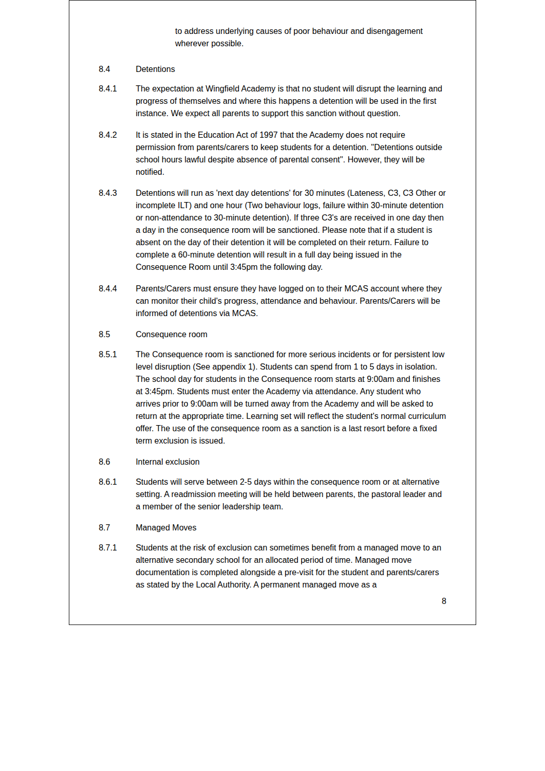to address underlying causes of poor behaviour and disengagement wherever possible.
8.4 Detentions
8.4.1 The expectation at Wingfield Academy is that no student will disrupt the learning and progress of themselves and where this happens a detention will be used in the first instance. We expect all parents to support this sanction without question.
8.4.2 It is stated in the Education Act of 1997 that the Academy does not require permission from parents/carers to keep students for a detention. ''Detentions outside school hours lawful despite absence of parental consent''. However, they will be notified.
8.4.3 Detentions will run as 'next day detentions' for 30 minutes (Lateness, C3, C3 Other or incomplete ILT) and one hour (Two behaviour logs, failure within 30-minute detention or non-attendance to 30-minute detention). If three C3's are received in one day then a day in the consequence room will be sanctioned. Please note that if a student is absent on the day of their detention it will be completed on their return. Failure to complete a 60-minute detention will result in a full day being issued in the Consequence Room until 3:45pm the following day.
8.4.4 Parents/Carers must ensure they have logged on to their MCAS account where they can monitor their child's progress, attendance and behaviour. Parents/Carers will be informed of detentions via MCAS.
8.5 Consequence room
8.5.1 The Consequence room is sanctioned for more serious incidents or for persistent low level disruption (See appendix 1). Students can spend from 1 to 5 days in isolation. The school day for students in the Consequence room starts at 9:00am and finishes at 3:45pm. Students must enter the Academy via attendance. Any student who arrives prior to 9:00am will be turned away from the Academy and will be asked to return at the appropriate time. Learning set will reflect the student's normal curriculum offer. The use of the consequence room as a sanction is a last resort before a fixed term exclusion is issued.
8.6 Internal exclusion
8.6.1 Students will serve between 2-5 days within the consequence room or at alternative setting. A readmission meeting will be held between parents, the pastoral leader and a member of the senior leadership team.
8.7 Managed Moves
8.7.1 Students at the risk of exclusion can sometimes benefit from a managed move to an alternative secondary school for an allocated period of time. Managed move documentation is completed alongside a pre-visit for the student and parents/carers as stated by the Local Authority. A permanent managed move as a
8